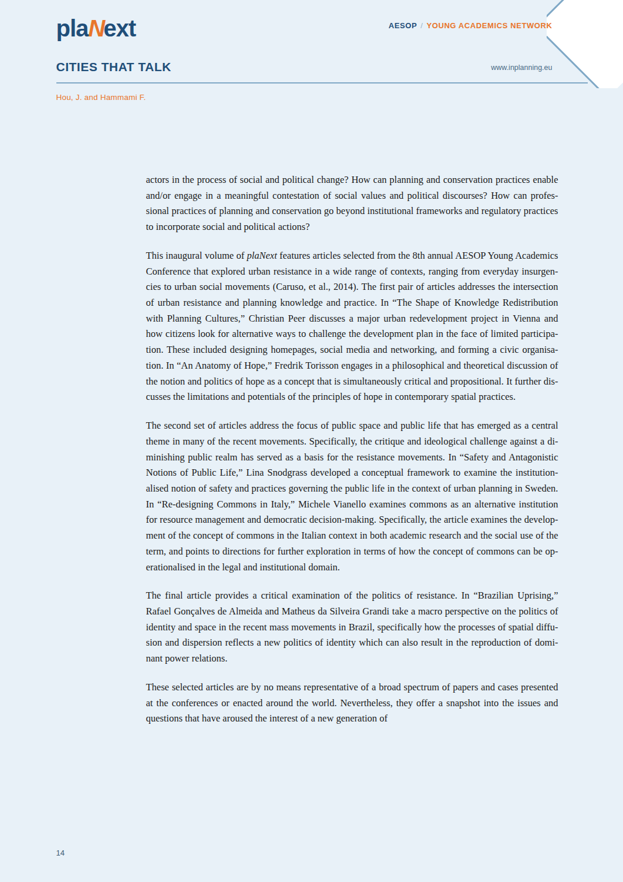plaNext
AESOP/YOUNG ACADEMICS NETWORK
CITIES THAT TALK
www.inplanning.eu
Hou, J. and Hammami F.
actors in the process of social and political change? How can planning and conservation practices enable and/or engage in a meaningful contestation of social values and political discourses? How can professional practices of planning and conservation go beyond institutional frameworks and regulatory practices to incorporate social and political actions?
This inaugural volume of plaNext features articles selected from the 8th annual AESOP Young Academics Conference that explored urban resistance in a wide range of contexts, ranging from everyday insurgencies to urban social movements (Caruso, et al., 2014). The first pair of articles addresses the intersection of urban resistance and planning knowledge and practice. In “The Shape of Knowledge Redistribution with Planning Cultures,” Christian Peer discusses a major urban redevelopment project in Vienna and how citizens look for alternative ways to challenge the development plan in the face of limited participation. These included designing homepages, social media and networking, and forming a civic organisation. In “An Anatomy of Hope,” Fredrik Torisson engages in a philosophical and theoretical discussion of the notion and politics of hope as a concept that is simultaneously critical and propositional. It further discusses the limitations and potentials of the principles of hope in contemporary spatial practices.
The second set of articles address the focus of public space and public life that has emerged as a central theme in many of the recent movements. Specifically, the critique and ideological challenge against a diminishing public realm has served as a basis for the resistance movements. In “Safety and Antagonistic Notions of Public Life,” Lina Snodgrass developed a conceptual framework to examine the institutionalised notion of safety and practices governing the public life in the context of urban planning in Sweden. In “Re-designing Commons in Italy,” Michele Vianello examines commons as an alternative institution for resource management and democratic decision-making. Specifically, the article examines the development of the concept of commons in the Italian context in both academic research and the social use of the term, and points to directions for further exploration in terms of how the concept of commons can be operationalised in the legal and institutional domain.
The final article provides a critical examination of the politics of resistance. In “Brazilian Uprising,” Rafael Gonçalves de Almeida and Matheus da Silveira Grandi take a macro perspective on the politics of identity and space in the recent mass movements in Brazil, specifically how the processes of spatial diffusion and dispersion reflects a new politics of identity which can also result in the reproduction of dominant power relations.
These selected articles are by no means representative of a broad spectrum of papers and cases presented at the conferences or enacted around the world. Nevertheless, they offer a snapshot into the issues and questions that have aroused the interest of a new generation of
14